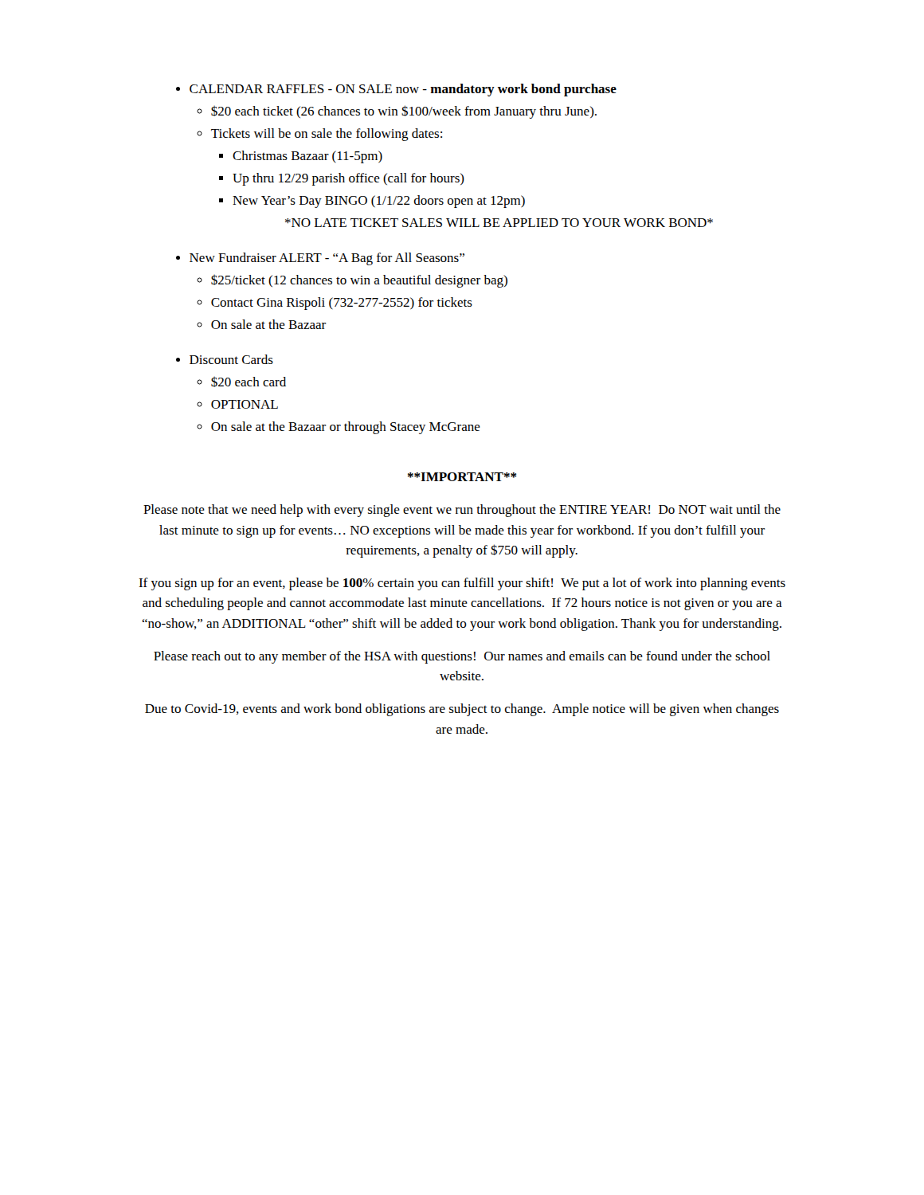CALENDAR RAFFLES - ON SALE now - mandatory work bond purchase
$20 each ticket (26 chances to win $100/week from January thru June).
Tickets will be on sale the following dates:
Christmas Bazaar (11-5pm)
Up thru 12/29 parish office (call for hours)
New Year’s Day BINGO (1/1/22 doors open at 12pm)
*NO LATE TICKET SALES WILL BE APPLIED TO YOUR WORK BOND*
New Fundraiser ALERT - “A Bag for All Seasons”
$25/ticket (12 chances to win a beautiful designer bag)
Contact Gina Rispoli (732-277-2552) for tickets
On sale at the Bazaar
Discount Cards
$20 each card
OPTIONAL
On sale at the Bazaar or through Stacey McGrane
**IMPORTANT**
Please note that we need help with every single event we run throughout the ENTIRE YEAR! Do NOT wait until the last minute to sign up for events… NO exceptions will be made this year for workbond. If you don’t fulfill your requirements, a penalty of $750 will apply.
If you sign up for an event, please be 100% certain you can fulfill your shift! We put a lot of work into planning events and scheduling people and cannot accommodate last minute cancellations. If 72 hours notice is not given or you are a “no-show,” an ADDITIONAL “other” shift will be added to your work bond obligation. Thank you for understanding.
Please reach out to any member of the HSA with questions! Our names and emails can be found under the school website.
Due to Covid-19, events and work bond obligations are subject to change. Ample notice will be given when changes are made.